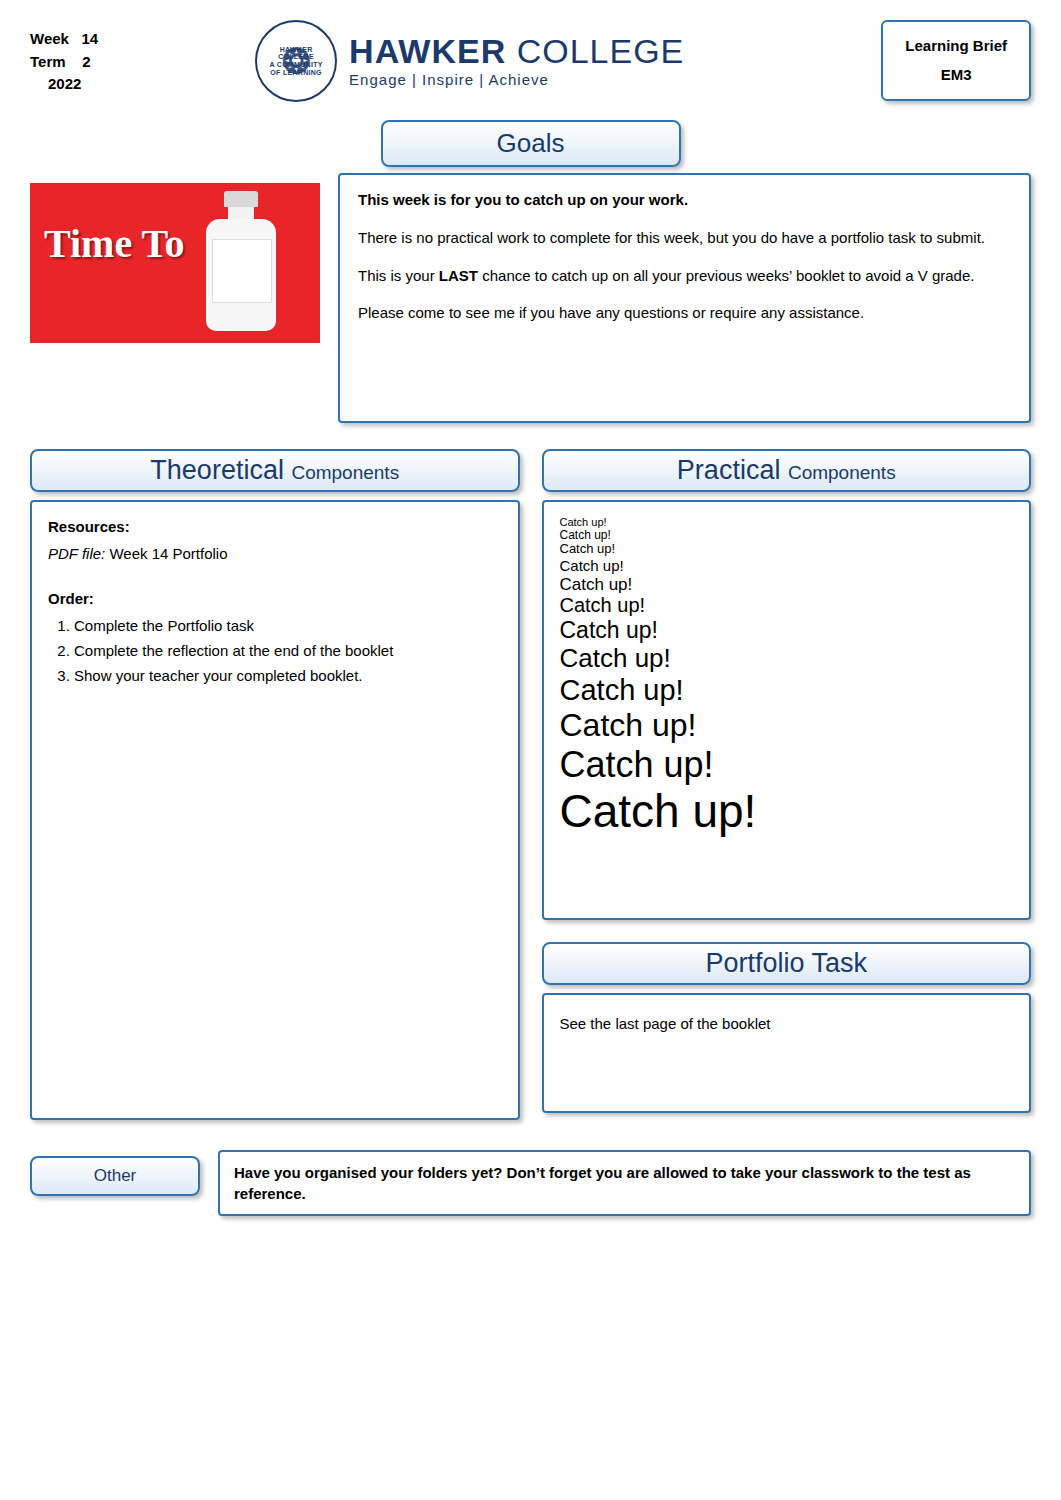Week 14
Term 2
2022
❂
HAWKER
COLLEGE
A COMMUNITY
OF LEARNING
HAWKER COLLEGE
Engage | Inspire | Achieve
Learning Brief
EM3
Goals
Time To
This week is for you to catch up on your work.
There is no practical work to complete for this week, but you do have a portfolio task to submit.
This is your LAST chance to catch up on all your previous weeks’ booklet to avoid a V grade.
Please come to see me if you have any questions or require any assistance.
Theoretical Components
Resources:
PDF file: Week 14 Portfolio
Order:
Complete the Portfolio task
Complete the reflection at the end of the booklet
Show your teacher your completed booklet.
Practical Components
Catch up!
Catch up!
Catch up!
Catch up!
Catch up!
Catch up!
Catch up!
Catch up!
Catch up!
Catch up!
Catch up!
Catch up!
Portfolio Task
See the last page of the booklet
Other
Have you organised your folders yet? Don’t forget you are allowed to take your classwork to the test as reference.